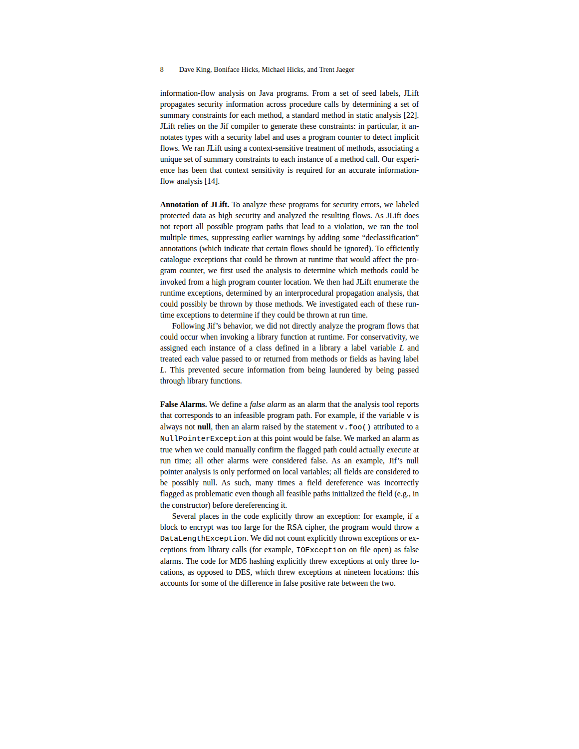8 Dave King, Boniface Hicks, Michael Hicks, and Trent Jaeger
information-flow analysis on Java programs. From a set of seed labels, JLift propagates security information across procedure calls by determining a set of summary constraints for each method, a standard method in static analysis [22]. JLift relies on the Jif compiler to generate these constraints: in particular, it annotates types with a security label and uses a program counter to detect implicit flows. We ran JLift using a context-sensitive treatment of methods, associating a unique set of summary constraints to each instance of a method call. Our experience has been that context sensitivity is required for an accurate information-flow analysis [14].
Annotation of JLift. To analyze these programs for security errors, we labeled protected data as high security and analyzed the resulting flows. As JLift does not report all possible program paths that lead to a violation, we ran the tool multiple times, suppressing earlier warnings by adding some “declassification” annotations (which indicate that certain flows should be ignored). To efficiently catalogue exceptions that could be thrown at runtime that would affect the program counter, we first used the analysis to determine which methods could be invoked from a high program counter location. We then had JLift enumerate the runtime exceptions, determined by an interprocedural propagation analysis, that could possibly be thrown by those methods. We investigated each of these runtime exceptions to determine if they could be thrown at run time.
Following Jif’s behavior, we did not directly analyze the program flows that could occur when invoking a library function at runtime. For conservativity, we assigned each instance of a class defined in a library a label variable L and treated each value passed to or returned from methods or fields as having label L. This prevented secure information from being laundered by being passed through library functions.
False Alarms. We define a false alarm as an alarm that the analysis tool reports that corresponds to an infeasible program path. For example, if the variable v is always not null, then an alarm raised by the statement v.foo() attributed to a NullPointerException at this point would be false. We marked an alarm as true when we could manually confirm the flagged path could actually execute at run time; all other alarms were considered false. As an example, Jif’s null pointer analysis is only performed on local variables; all fields are considered to be possibly null. As such, many times a field dereference was incorrectly flagged as problematic even though all feasible paths initialized the field (e.g., in the constructor) before dereferencing it.
Several places in the code explicitly throw an exception: for example, if a block to encrypt was too large for the RSA cipher, the program would throw a DataLengthException. We did not count explicitly thrown exceptions or exceptions from library calls (for example, IOException on file open) as false alarms. The code for MD5 hashing explicitly threw exceptions at only three locations, as opposed to DES, which threw exceptions at nineteen locations: this accounts for some of the difference in false positive rate between the two.